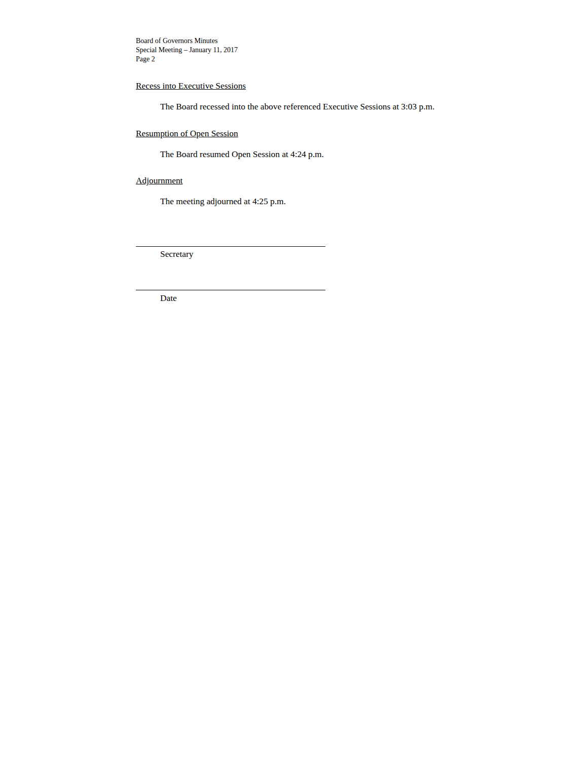Board of Governors Minutes
Special Meeting – January 11, 2017
Page 2
Recess into Executive Sessions
The Board recessed into the above referenced Executive Sessions at 3:03 p.m.
Resumption of Open Session
The Board resumed Open Session at 4:24 p.m.
Adjournment
The meeting adjourned at 4:25 p.m.
Secretary
Date